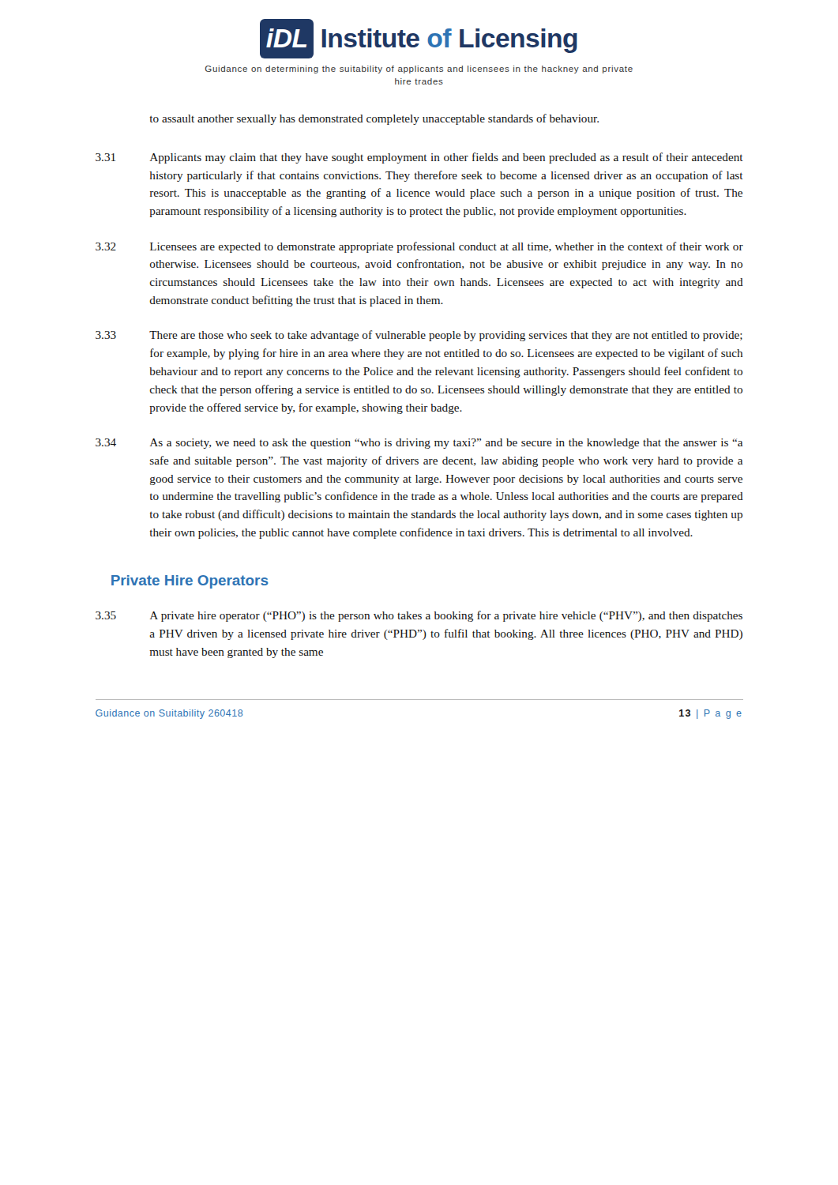iDLInstitute of Licensing
Guidance on determining the suitability of applicants and licensees in the hackney and private
hire trades
to assault another sexually has demonstrated completely unacceptable standards of behaviour.
3.31
Applicants may claim that they have sought employment in other fields and been precluded as a result of their antecedent history particularly if that contains convictions. They therefore seek to become a licensed driver as an occupation of last resort. This is unacceptable as the granting of a licence would place such a person in a unique position of trust. The paramount responsibility of a licensing authority is to protect the public, not provide employment opportunities.
3.32
Licensees are expected to demonstrate appropriate professional conduct at all time, whether in the context of their work or otherwise. Licensees should be courteous, avoid confrontation, not be abusive or exhibit prejudice in any way. In no circumstances should Licensees take the law into their own hands. Licensees are expected to act with integrity and demonstrate conduct befitting the trust that is placed in them.
3.33
There are those who seek to take advantage of vulnerable people by providing services that they are not entitled to provide; for example, by plying for hire in an area where they are not entitled to do so. Licensees are expected to be vigilant of such behaviour and to report any concerns to the Police and the relevant licensing authority. Passengers should feel confident to check that the person offering a service is entitled to do so. Licensees should willingly demonstrate that they are entitled to provide the offered service by, for example, showing their badge.
3.34
As a society, we need to ask the question “who is driving my taxi?” and be secure in the knowledge that the answer is “a safe and suitable person”. The vast majority of drivers are decent, law abiding people who work very hard to provide a good service to their customers and the community at large. However poor decisions by local authorities and courts serve to undermine the travelling public’s confidence in the trade as a whole. Unless local authorities and the courts are prepared to take robust (and difficult) decisions to maintain the standards the local authority lays down, and in some cases tighten up their own policies, the public cannot have complete confidence in taxi drivers. This is detrimental to all involved.
Private Hire Operators
3.35
A private hire operator (“PHO”) is the person who takes a booking for a private hire vehicle (“PHV”), and then dispatches a PHV driven by a licensed private hire driver (“PHD”) to fulfil that booking. All three licences (PHO, PHV and PHD) must have been granted by the same
Guidance on Suitability 260418
13 | P a g e